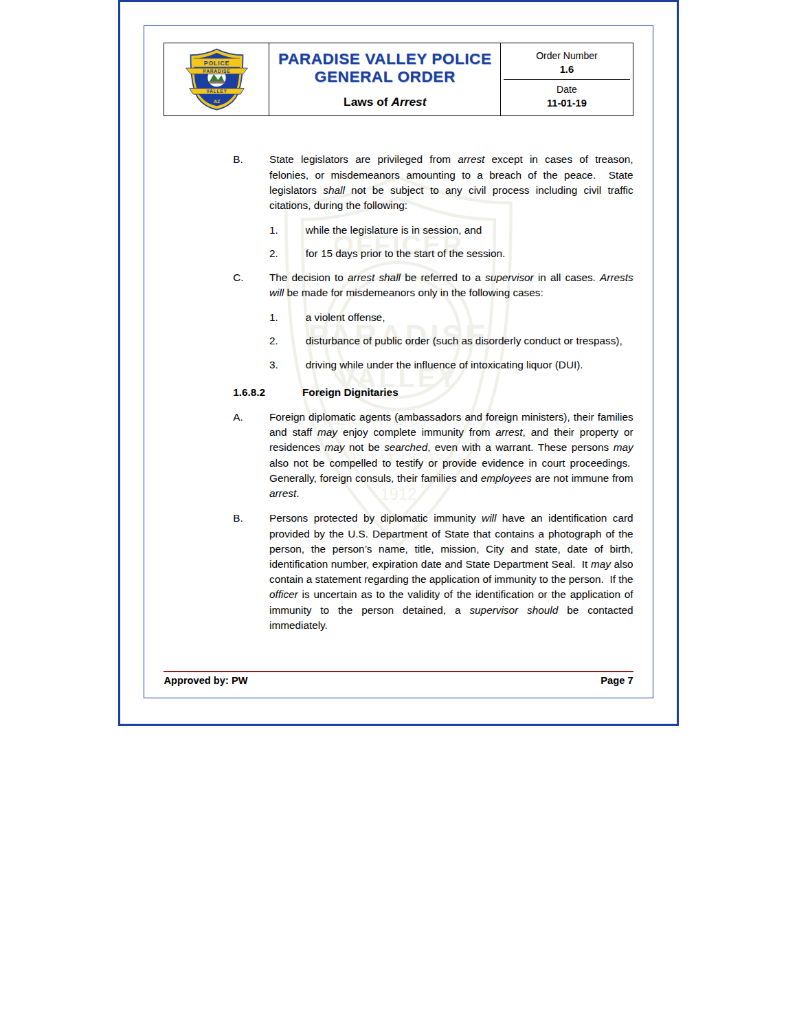OFFICER PARADISE VALLEY OF THE STATE OF ARIZONA DITAT DEUS 1912
| POLICE PARADISE VALLEY AZ | PARADISE VALLEY POLICE GENERAL ORDER Laws of Arrest | Order Number 1.6 Date 11-01-19 |
B.
State legislators are privileged from arrest except in cases of treason, felonies, or misdemeanors amounting to a breach of the peace. State legislators shall not be subject to any civil process including civil traffic citations, during the following:
1.
while the legislature is in session, and
2.
for 15 days prior to the start of the session.
C.
The decision to arrest shall be referred to a supervisor in all cases. Arrests will be made for misdemeanors only in the following cases:
1.
a violent offense,
2.
disturbance of public order (such as disorderly conduct or trespass),
3.
driving while under the influence of intoxicating liquor (DUI).
1.6.8.2
Foreign Dignitaries
A.
Foreign diplomatic agents (ambassadors and foreign ministers), their families and staff may enjoy complete immunity from arrest, and their property or residences may not be searched, even with a warrant. These persons may also not be compelled to testify or provide evidence in court proceedings. Generally, foreign consuls, their families and employees are not immune from arrest.
B.
Persons protected by diplomatic immunity will have an identification card provided by the U.S. Department of State that contains a photograph of the person, the person’s name, title, mission, City and state, date of birth, identification number, expiration date and State Department Seal. It may also contain a statement regarding the application of immunity to the person. If the officer is uncertain as to the validity of the identification or the application of immunity to the person detained, a supervisor should be contacted immediately.
Approved by: PW
Page 7